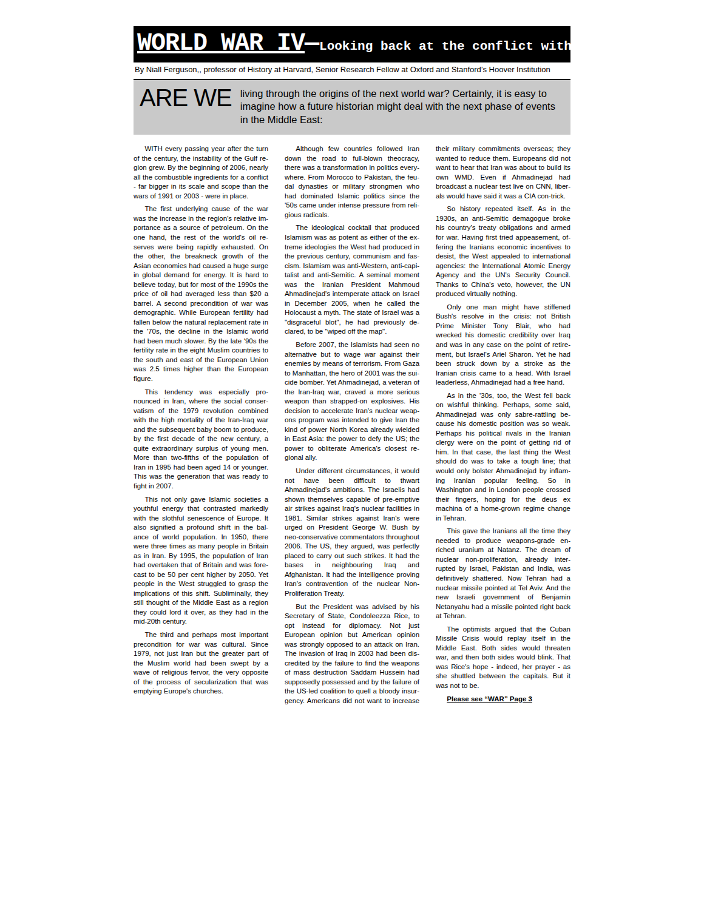WORLD WAR IV—Looking back at the conflict with Teheran
By Niall Ferguson,, professor of History at Harvard, Senior Research Fellow at Oxford and Stanford’s Hoover Institution
ARE WE
living through the origins of the next world war? Certainly, it is easy to imagine how a future historian might deal with the next phase of events in the Middle East:
WITH every passing year after the turn of the century, the instability of the Gulf region grew. By the beginning of 2006, nearly all the combustible ingredients for a conflict - far bigger in its scale and scope than the wars of 1991 or 2003 - were in place.
The first underlying cause of the war was the increase in the region's relative importance as a source of petroleum. On the one hand, the rest of the world's oil reserves were being rapidly exhausted. On the other, the breakneck growth of the Asian economies had caused a huge surge in global demand for energy. It is hard to believe today, but for most of the 1990s the price of oil had averaged less than $20 a barrel. A second precondition of war was demographic. While European fertility had fallen below the natural replacement rate in the '70s, the decline in the Islamic world had been much slower. By the late '90s the fertility rate in the eight Muslim countries to the south and east of the European Union was 2.5 times higher than the European figure.
This tendency was especially pronounced in Iran, where the social conservatism of the 1979 revolution combined with the high mortality of the Iran-Iraq war and the subsequent baby boom to produce, by the first decade of the new century, a quite extraordinary surplus of young men. More than two-fifths of the population of Iran in 1995 had been aged 14 or younger. This was the generation that was ready to fight in 2007.
This not only gave Islamic societies a youthful energy that contrasted markedly with the slothful senescence of Europe. It also signified a profound shift in the balance of world population. In 1950, there were three times as many people in Britain as in Iran. By 1995, the population of Iran had overtaken that of Britain and was forecast to be 50 per cent higher by 2050. Yet people in the West struggled to grasp the implications of this shift. Subliminally, they still thought of the Middle East as a region they could lord it over, as they had in the mid-20th century.
The third and perhaps most important precondition for war was cultural. Since 1979, not just Iran but the greater part of the Muslim world had been swept by a wave of religious fervor, the very opposite of the process of secularization that was emptying Europe's churches.
Although few countries followed Iran down the road to full-blown theocracy, there was a transformation in politics everywhere. From Morocco to Pakistan, the feudal dynasties or military strongmen who had dominated Islamic politics since the '50s came under intense pressure from religious radicals.
The ideological cocktail that produced Islamism was as potent as either of the extreme ideologies the West had produced in the previous century, communism and fascism. Islamism was anti-Western, anti-capitalist and anti-Semitic. A seminal moment was the Iranian President Mahmoud Ahmadinejad's intemperate attack on Israel in December 2005, when he called the Holocaust a myth. The state of Israel was a "disgraceful blot", he had previously declared, to be "wiped off the map".
Before 2007, the Islamists had seen no alternative but to wage war against their enemies by means of terrorism. From Gaza to Manhattan, the hero of 2001 was the suicide bomber. Yet Ahmadinejad, a veteran of the Iran-Iraq war, craved a more serious weapon than strapped-on explosives. His decision to accelerate Iran's nuclear weapons program was intended to give Iran the kind of power North Korea already wielded in East Asia: the power to defy the US; the power to obliterate America's closest regional ally.
Under different circumstances, it would not have been difficult to thwart Ahmadinejad's ambitions. The Israelis had shown themselves capable of pre-emptive air strikes against Iraq's nuclear facilities in 1981. Similar strikes against Iran's were urged on President George W. Bush by neo-conservative commentators throughout 2006. The US, they argued, was perfectly placed to carry out such strikes. It had the bases in neighbouring Iraq and Afghanistan. It had the intelligence proving Iran's contravention of the nuclear Non-Proliferation Treaty.
But the President was advised by his Secretary of State, Condoleezza Rice, to opt instead for diplomacy. Not just European opinion but American opinion was strongly opposed to an attack on Iran. The invasion of Iraq in 2003 had been discredited by the failure to find the weapons of mass destruction Saddam Hussein had supposedly possessed and by the failure of the US-led coalition to quell a bloody insurgency. Americans did not want to increase their military commitments overseas; they wanted to reduce them. Europeans did not want to hear that Iran was about to build its own WMD. Even if Ahmadinejad had broadcast a nuclear test live on CNN, liberals would have said it was a CIA con-trick.
So history repeated itself. As in the 1930s, an anti-Semitic demagogue broke his country's treaty obligations and armed for war. Having first tried appeasement, offering the Iranians economic incentives to desist, the West appealed to international agencies: the International Atomic Energy Agency and the UN's Security Council. Thanks to China's veto, however, the UN produced virtually nothing.
Only one man might have stiffened Bush's resolve in the crisis: not British Prime Minister Tony Blair, who had wrecked his domestic credibility over Iraq and was in any case on the point of retirement, but Israel's Ariel Sharon. Yet he had been struck down by a stroke as the Iranian crisis came to a head. With Israel leaderless, Ahmadinejad had a free hand.
As in the '30s, too, the West fell back on wishful thinking. Perhaps, some said, Ahmadinejad was only sabre-rattling because his domestic position was so weak. Perhaps his political rivals in the Iranian clergy were on the point of getting rid of him. In that case, the last thing the West should do was to take a tough line; that would only bolster Ahmadinejad by inflaming Iranian popular feeling. So in Washington and in London people crossed their fingers, hoping for the deus ex machina of a home-grown regime change in Tehran.
This gave the Iranians all the time they needed to produce weapons-grade enriched uranium at Natanz. The dream of nuclear non-proliferation, already interrupted by Israel, Pakistan and India, was definitively shattered. Now Tehran had a nuclear missile pointed at Tel Aviv. And the new Israeli government of Benjamin Netanyahu had a missile pointed right back at Tehran.
The optimists argued that the Cuban Missile Crisis would replay itself in the Middle East. Both sides would threaten war, and then both sides would blink. That was Rice's hope - indeed, her prayer - as she shuttled between the capitals. But it was not to be.
Please see “WAR” Page 3